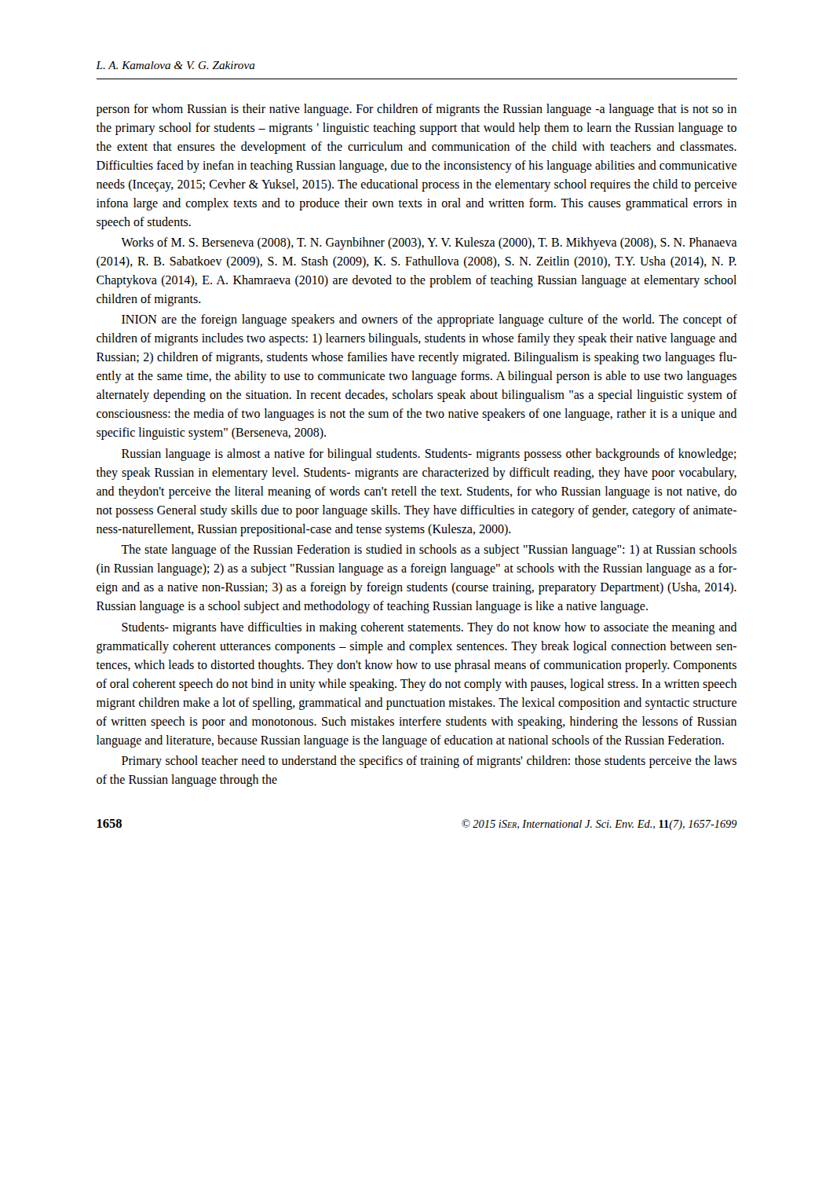L. A. Kamalova & V. G. Zakirova
person for whom Russian is their native language. For children of migrants the Russian language -a language that is not so in the primary school for students – migrants ' linguistic teaching support that would help them to learn the Russian language to the extent that ensures the development of the curriculum and communication of the child with teachers and classmates. Difficulties faced by inefan in teaching Russian language, due to the inconsistency of his language abilities and communicative needs (Inceçay, 2015; Cevher & Yuksel, 2015). The educational process in the elementary school requires the child to perceive infona large and complex texts and to produce their own texts in oral and written form. This causes grammatical errors in speech of students.
Works of M. S. Berseneva (2008), T. N. Gaynbihner (2003), Y. V. Kulesza (2000), T. B. Mikhyeva (2008), S. N. Phanaeva (2014), R. B. Sabatkoev (2009), S. M. Stash (2009), K. S. Fathullova (2008), S. N. Zeitlin (2010), T.Y. Usha (2014), N. P. Chaptykova (2014), E. A. Khamraeva (2010) are devoted to the problem of teaching Russian language at elementary school children of migrants.
INION are the foreign language speakers and owners of the appropriate language culture of the world. The concept of children of migrants includes two aspects: 1) learners bilinguals, students in whose family they speak their native language and Russian; 2) children of migrants, students whose families have recently migrated. Bilingualism is speaking two languages fluently at the same time, the ability to use to communicate two language forms. A bilingual person is able to use two languages alternately depending on the situation. In recent decades, scholars speak about bilingualism "as a special linguistic system of consciousness: the media of two languages is not the sum of the two native speakers of one language, rather it is a unique and specific linguistic system" (Berseneva, 2008).
Russian language is almost a native for bilingual students. Students- migrants possess other backgrounds of knowledge; they speak Russian in elementary level. Students- migrants are characterized by difficult reading, they have poor vocabulary, and theydon't perceive the literal meaning of words can't retell the text. Students, for who Russian language is not native, do not possess General study skills due to poor language skills. They have difficulties in category of gender, category of animateness-naturellement, Russian prepositional-case and tense systems (Kulesza, 2000).
The state language of the Russian Federation is studied in schools as a subject "Russian language": 1) at Russian schools (in Russian language); 2) as a subject "Russian language as a foreign language" at schools with the Russian language as a foreign and as a native non-Russian; 3) as a foreign by foreign students (course training, preparatory Department) (Usha, 2014). Russian language is a school subject and methodology of teaching Russian language is like a native language.
Students- migrants have difficulties in making coherent statements. They do not know how to associate the meaning and grammatically coherent utterances components – simple and complex sentences. They break logical connection between sentences, which leads to distorted thoughts. They don't know how to use phrasal means of communication properly. Components of oral coherent speech do not bind in unity while speaking. They do not comply with pauses, logical stress. In a written speech migrant children make a lot of spelling, grammatical and punctuation mistakes. The lexical composition and syntactic structure of written speech is poor and monotonous. Such mistakes interfere students with speaking, hindering the lessons of Russian language and literature, because Russian language is the language of education at national schools of the Russian Federation.
Primary school teacher need to understand the specifics of training of migrants' children: those students perceive the laws of the Russian language through the
1658 © 2015 iSer, International J. Sci. Env. Ed., 11(7), 1657-1699